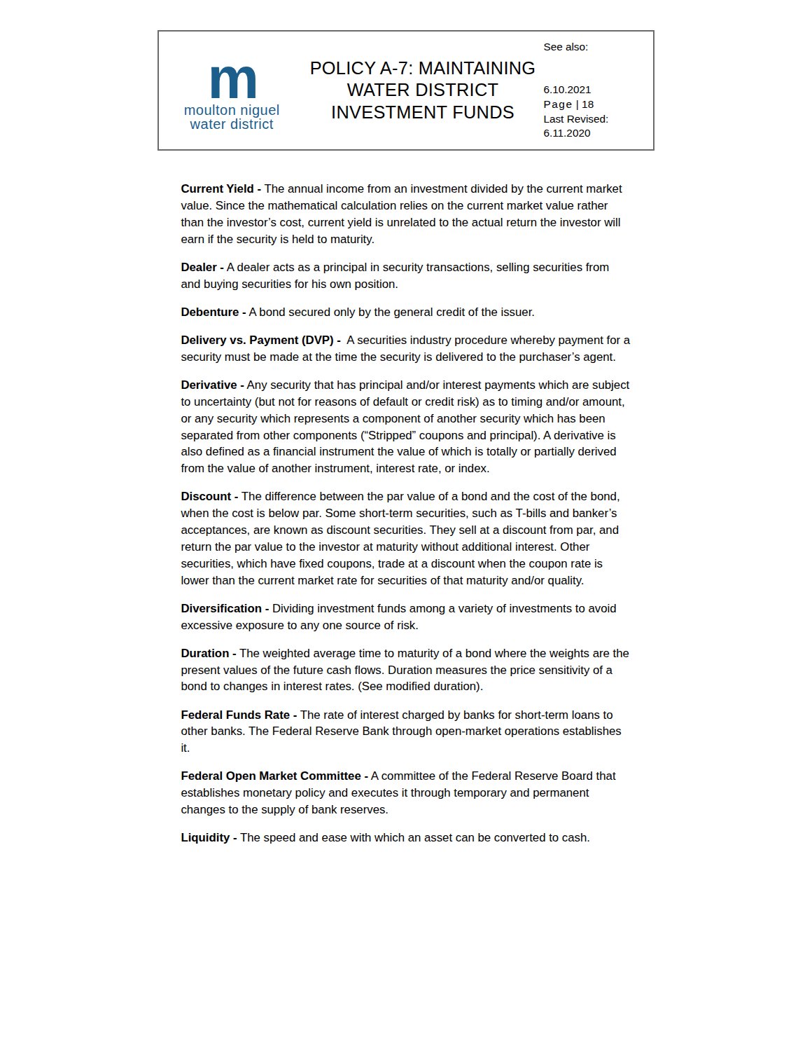m moulton niguel water district
POLICY A-7: MAINTAINING
WATER DISTRICT
INVESTMENT FUNDS
See also:
6.10.2021
Page | 18
Last Revised:
6.11.2020
Current Yield - The annual income from an investment divided by the current market value. Since the mathematical calculation relies on the current market value rather than the investor’s cost, current yield is unrelated to the actual return the investor will earn if the security is held to maturity.
Dealer - A dealer acts as a principal in security transactions, selling securities from and buying securities for his own position.
Debenture - A bond secured only by the general credit of the issuer.
Delivery vs. Payment (DVP) - A securities industry procedure whereby payment for a security must be made at the time the security is delivered to the purchaser’s agent.
Derivative - Any security that has principal and/or interest payments which are subject to uncertainty (but not for reasons of default or credit risk) as to timing and/or amount, or any security which represents a component of another security which has been separated from other components (“Stripped” coupons and principal). A derivative is also defined as a financial instrument the value of which is totally or partially derived from the value of another instrument, interest rate, or index.
Discount - The difference between the par value of a bond and the cost of the bond, when the cost is below par. Some short-term securities, such as T-bills and banker’s acceptances, are known as discount securities. They sell at a discount from par, and return the par value to the investor at maturity without additional interest. Other securities, which have fixed coupons, trade at a discount when the coupon rate is lower than the current market rate for securities of that maturity and/or quality.
Diversification - Dividing investment funds among a variety of investments to avoid excessive exposure to any one source of risk.
Duration - The weighted average time to maturity of a bond where the weights are the present values of the future cash flows. Duration measures the price sensitivity of a bond to changes in interest rates. (See modified duration).
Federal Funds Rate - The rate of interest charged by banks for short-term loans to other banks. The Federal Reserve Bank through open-market operations establishes it.
Federal Open Market Committee - A committee of the Federal Reserve Board that establishes monetary policy and executes it through temporary and permanent changes to the supply of bank reserves.
Liquidity - The speed and ease with which an asset can be converted to cash.